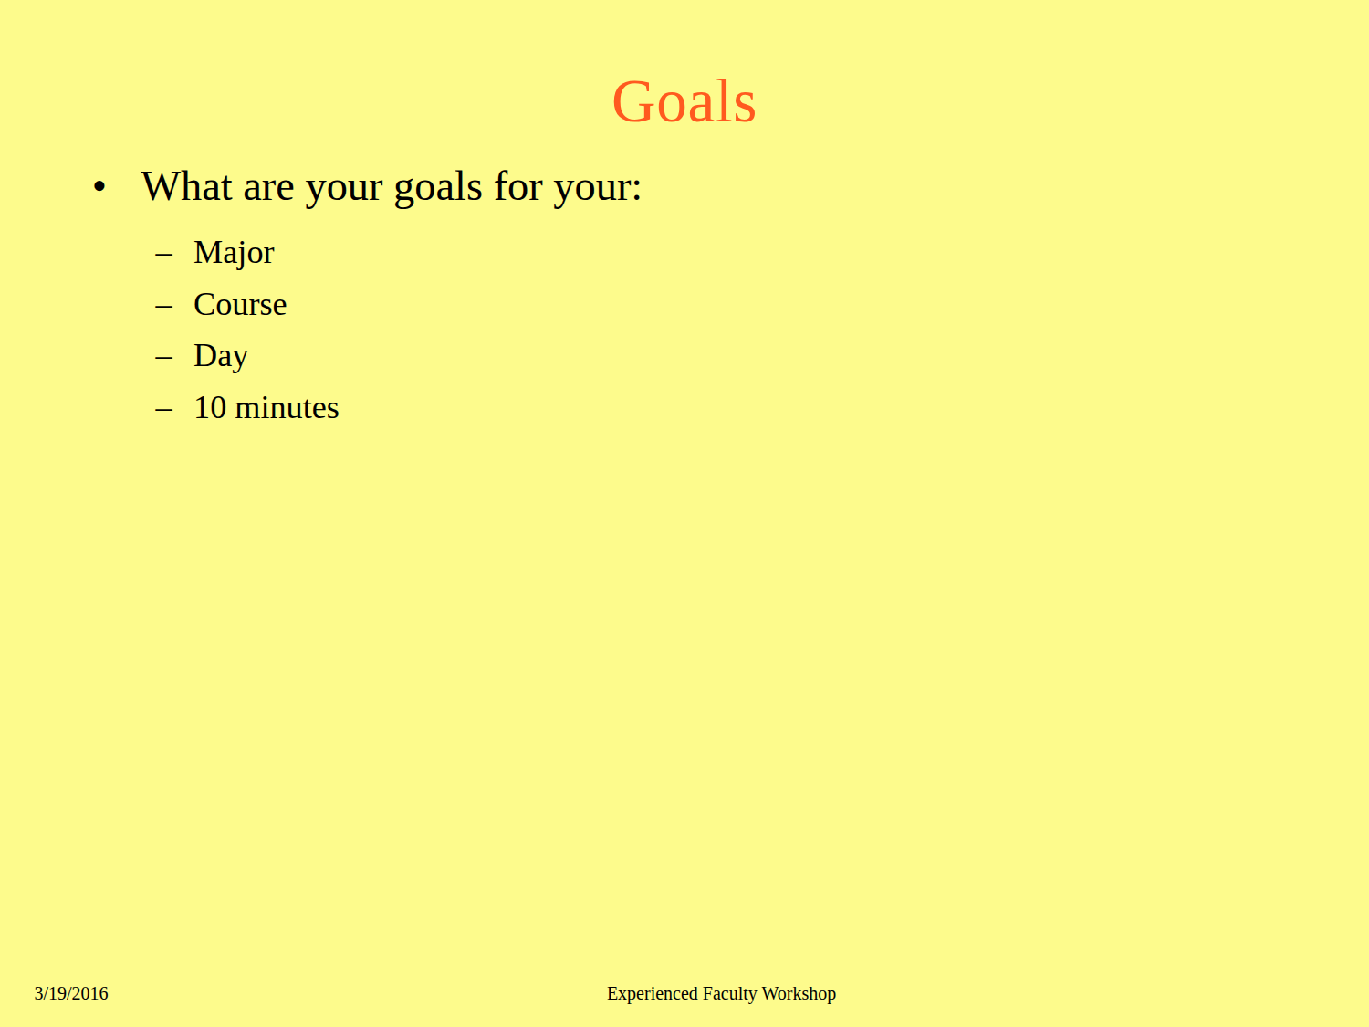Goals
What are your goals for your:
Major
Course
Day
10 minutes
3/19/2016
Experienced Faculty Workshop